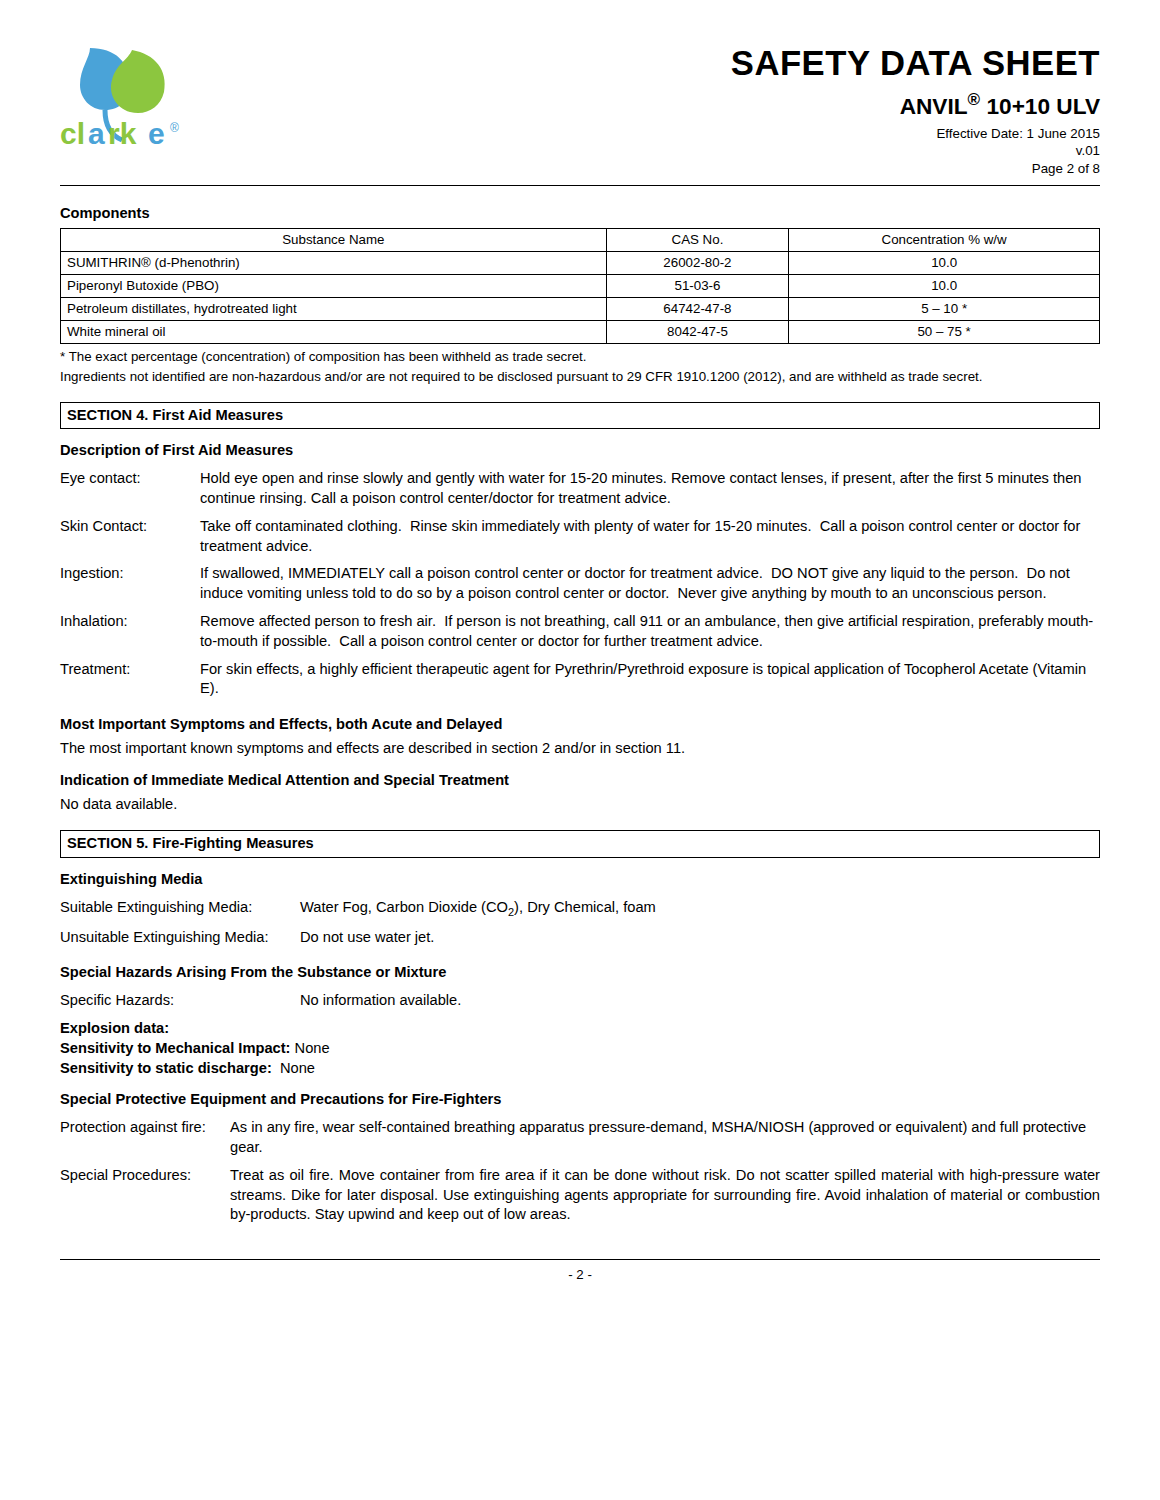cl a rk e ®
SAFETY DATA SHEET
ANVIL® 10+10 ULV
Effective Date: 1 June 2015
v.01
Page 2 of 8
Components
| Substance Name | CAS No. | Concentration % w/w |
| --- | --- | --- |
| SUMITHRIN® (d-Phenothrin) | 26002-80-2 | 10.0 |
| Piperonyl Butoxide (PBO) | 51-03-6 | 10.0 |
| Petroleum distillates, hydrotreated light | 64742-47-8 | 5 – 10 * |
| White mineral oil | 8042-47-5 | 50 – 75 * |
* The exact percentage (concentration) of composition has been withheld as trade secret.
Ingredients not identified are non-hazardous and/or are not required to be disclosed pursuant to 29 CFR 1910.1200 (2012), and are withheld as trade secret.
SECTION 4. First Aid Measures
Description of First Aid Measures
| Eye contact: | Hold eye open and rinse slowly and gently with water for 15-20 minutes. Remove contact lenses, if present, after the first 5 minutes then continue rinsing. Call a poison control center/doctor for treatment advice. |
| Skin Contact: | Take off contaminated clothing. Rinse skin immediately with plenty of water for 15-20 minutes. Call a poison control center or doctor for treatment advice. |
| Ingestion: | If swallowed, IMMEDIATELY call a poison control center or doctor for treatment advice. DO NOT give any liquid to the person. Do not induce vomiting unless told to do so by a poison control center or doctor. Never give anything by mouth to an unconscious person. |
| Inhalation: | Remove affected person to fresh air. If person is not breathing, call 911 or an ambulance, then give artificial respiration, preferably mouth-to-mouth if possible. Call a poison control center or doctor for further treatment advice. |
| Treatment: | For skin effects, a highly efficient therapeutic agent for Pyrethrin/Pyrethroid exposure is topical application of Tocopherol Acetate (Vitamin E). |
Most Important Symptoms and Effects, both Acute and Delayed
The most important known symptoms and effects are described in section 2 and/or in section 11.
Indication of Immediate Medical Attention and Special Treatment
No data available.
SECTION 5. Fire-Fighting Measures
Extinguishing Media
| Suitable Extinguishing Media: | Water Fog, Carbon Dioxide (CO 2 ), Dry Chemical, foam |
| Unsuitable Extinguishing Media: | Do not use water jet. |
Special Hazards Arising From the Substance or Mixture
| Specific Hazards: | No information available. |
Explosion data:
Sensitivity to Mechanical Impact: None
Sensitivity to static discharge: None
Special Protective Equipment and Precautions for Fire-Fighters
| Protection against fire: | As in any fire, wear self-contained breathing apparatus pressure-demand, MSHA/NIOSH (approved or equivalent) and full protective gear. |
| Special Procedures: | Treat as oil fire. Move container from fire area if it can be done without risk. Do not scatter spilled material with high-pressure water streams. Dike for later disposal. Use extinguishing agents appropriate for surrounding fire. Avoid inhalation of material or combustion by-products. Stay upwind and keep out of low areas. |
- 2 -